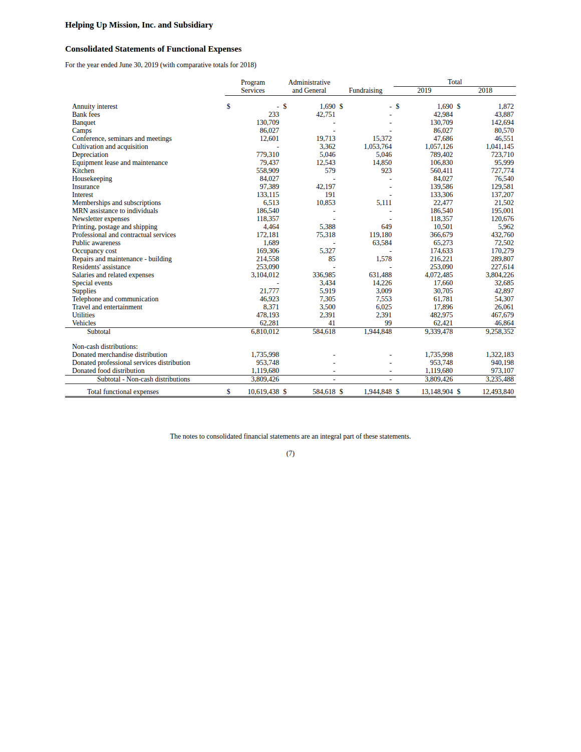Helping Up Mission, Inc. and Subsidiary
Consolidated Statements of Functional Expenses
For the year ended June 30, 2019 (with comparative totals for 2018)
| | Program | Administrative | | Total |
| --- | --- | --- | --- | --- |
| | Services | and General | Fundraising | 2019 | 2018 |
| Annuity interest | $ | - | $ | 1,690 | $ | - | $ | 1,690 | $ | 1,872 |
| Bank fees | | 233 | | 42,751 | | - | | 42,984 | | 43,887 |
| Banquet | | 130,709 | | - | | - | | 130,709 | | 142,694 |
| Camps | | 86,027 | | - | | - | | 86,027 | | 80,570 |
| Conference, seminars and meetings | | 12,601 | | 19,713 | | 15,372 | | 47,686 | | 46,551 |
| Cultivation and acquisition | | - | | 3,362 | | 1,053,764 | | 1,057,126 | | 1,041,145 |
| Depreciation | | 779,310 | | 5,046 | | 5,046 | | 789,402 | | 723,710 |
| Equipment lease and maintenance | | 79,437 | | 12,543 | | 14,850 | | 106,830 | | 95,999 |
| Kitchen | | 558,909 | | 579 | | 923 | | 560,411 | | 727,774 |
| Housekeeping | | 84,027 | | - | | - | | 84,027 | | 76,540 |
| Insurance | | 97,389 | | 42,197 | | - | | 139,586 | | 129,581 |
| Interest | | 133,115 | | 191 | | - | | 133,306 | | 137,207 |
| Memberships and subscriptions | | 6,513 | | 10,853 | | 5,111 | | 22,477 | | 21,502 |
| MRN assistance to individuals | | 186,540 | | - | | - | | 186,540 | | 195,001 |
| Newsletter expenses | | 118,357 | | - | | - | | 118,357 | | 120,676 |
| Printing, postage and shipping | | 4,464 | | 5,388 | | 649 | | 10,501 | | 5,962 |
| Professional and contractual services | | 172,181 | | 75,318 | | 119,180 | | 366,679 | | 432,760 |
| Public awareness | | 1,689 | | - | | 63,584 | | 65,273 | | 72,502 |
| Occupancy cost | | 169,306 | | 5,327 | | - | | 174,633 | | 170,279 |
| Repairs and maintenance - building | | 214,558 | | 85 | | 1,578 | | 216,221 | | 289,807 |
| Residents' assistance | | 253,090 | | - | | - | | 253,090 | | 227,614 |
| Salaries and related expenses | | 3,104,012 | | 336,985 | | 631,488 | | 4,072,485 | | 3,804,226 |
| Special events | | - | | 3,434 | | 14,226 | | 17,660 | | 32,685 |
| Supplies | | 21,777 | | 5,919 | | 3,009 | | 30,705 | | 42,897 |
| Telephone and communication | | 46,923 | | 7,305 | | 7,553 | | 61,781 | | 54,307 |
| Travel and entertainment | | 8,371 | | 3,500 | | 6,025 | | 17,896 | | 26,061 |
| Utilities | | 478,193 | | 2,391 | | 2,391 | | 482,975 | | 467,679 |
| Vehicles | | 62,281 | | 41 | | 99 | | 62,421 | | 46,864 |
| Subtotal | | 6,810,012 | | 584,618 | | 1,944,848 | | 9,339,478 | | 9,258,352 |
| Non-cash distributions: | |
| Donated merchandise distribution | | 1,735,998 | | - | | - | | 1,735,998 | | 1,322,183 |
| Donated professional services distribution | | 953,748 | | - | | - | | 953,748 | | 940,198 |
| Donated food distribution | | 1,119,680 | | - | | - | | 1,119,680 | | 973,107 |
| Subtotal - Non-cash distributions | | 3,809,426 | | - | | - | | 3,809,426 | | 3,235,488 |
| Total functional expenses | $ | 10,619,438 | $ | 584,618 | $ | 1,944,848 | $ | 13,148,904 | $ | 12,493,840 |
The notes to consolidated financial statements are an integral part of these statements.
(7)